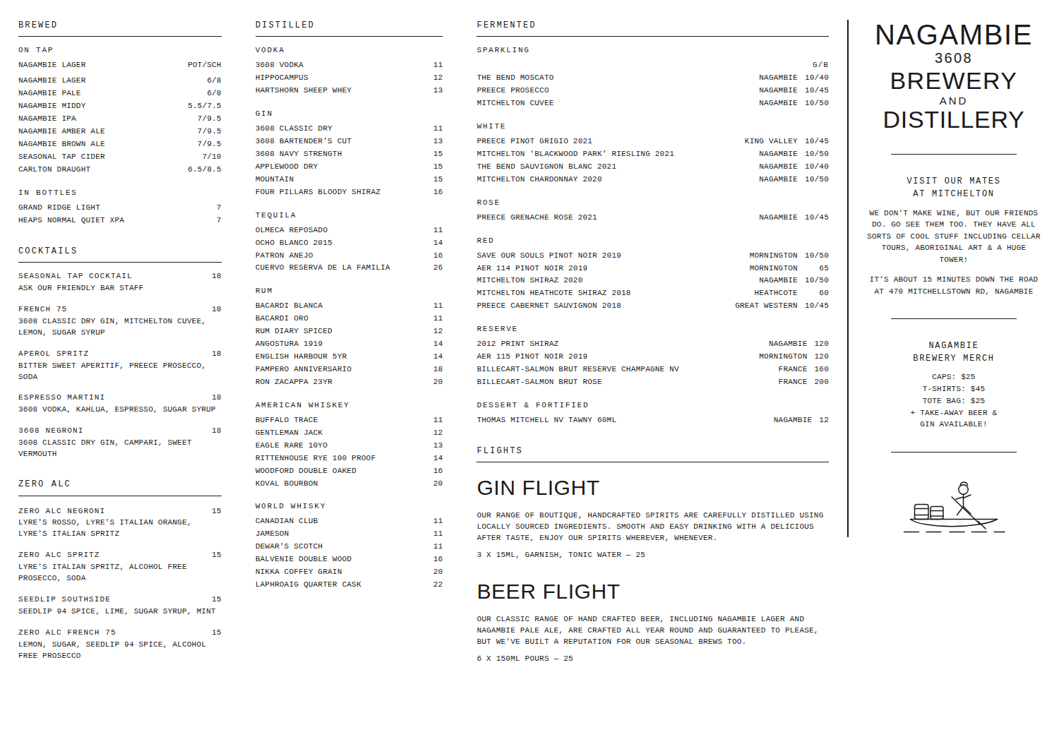BREWED
ON TAP
| NAGAMBIE LAGER | POT/SCH |
| NAGAMBIE LAGER | 6/8 |
| NAGAMBIE PALE | 6/8 |
| NAGAMBIE MIDDY | 5.5/7.5 |
| NAGAMBIE IPA | 7/9.5 |
| NAGAMBIE AMBER ALE | 7/9.5 |
| NAGAMBIE BROWN ALE | 7/9.5 |
| SEASONAL TAP CIDER | 7/10 |
| CARLTON DRAUGHT | 6.5/8.5 |
IN BOTTLES
| GRAND RIDGE LIGHT | 7 |
| HEAPS NORMAL QUIET XPA | 7 |
COCKTAILS
SEASONAL TAP COCKTAIL 18
ASK OUR FRIENDLY BAR STAFF
FRENCH 75 18
3608 CLASSIC DRY GIN, MITCHELTON CUVEE, LEMON, SUGAR SYRUP
APEROL SPRITZ 18
BITTER SWEET APERITIF, PREECE PROSECCO, SODA
ESPRESSO MARTINI 18
3608 VODKA, KAHLUA, ESPRESSO, SUGAR SYRUP
3608 NEGRONI 18
3608 CLASSIC DRY GIN, CAMPARI, SWEET VERMOUTH
ZERO ALC
ZERO ALC NEGRONI 15
LYRE'S ROSSO, LYRE'S ITALIAN ORANGE, LYRE'S ITALIAN SPRITZ
ZERO ALC SPRITZ 15
LYRE'S ITALIAN SPRITZ, ALCOHOL FREE PROSECCO, SODA
SEEDLIP SOUTHSIDE 15
SEEDLIP 94 SPICE, LIME, SUGAR SYRUP, MINT
ZERO ALC FRENCH 75 15
LEMON, SUGAR, SEEDLIP 94 SPICE, ALCOHOL FREE PROSECCO
DISTILLED
VODKA
| 3608 VODKA | 11 |
| HIPPOCAMPUS | 12 |
| HARTSHORN SHEEP WHEY | 13 |
GIN
| 3608 CLASSIC DRY | 11 |
| 3608 BARTENDER'S CUT | 13 |
| 3608 NAVY STRENGTH | 15 |
| APPLEWOOD DRY | 15 |
| MOUNTAIN | 15 |
| FOUR PILLARS BLOODY SHIRAZ | 16 |
TEQUILA
| OLMECA REPOSADO | 11 |
| OCHO BLANCO 2015 | 14 |
| PATRON ANEJO | 16 |
| CUERVO RESERVA DE LA FAMILIA | 26 |
RUM
| BACARDI BLANCA | 11 |
| BACARDI ORO | 11 |
| RUM DIARY SPICED | 12 |
| ANGOSTURA 1919 | 14 |
| ENGLISH HARBOUR 5YR | 14 |
| PAMPERO ANNIVERSARIO | 18 |
| RON ZACAPPA 23YR | 20 |
AMERICAN WHISKEY
| BUFFALO TRACE | 11 |
| GENTLEMAN JACK | 12 |
| EAGLE RARE 10YO | 13 |
| RITTENHOUSE RYE 100 PROOF | 14 |
| WOODFORD DOUBLE OAKED | 16 |
| KOVAL BOURBON | 20 |
WORLD WHISKY
| CANADIAN CLUB | 11 |
| JAMESON | 11 |
| DEWAR'S SCOTCH | 11 |
| BALVENIE DOUBLE WOOD | 16 |
| NIKKA COFFEY GRAIN | 20 |
| LAPHROAIG QUARTER CASK | 22 |
FERMENTED
SPARKLING
| | | G/B |
| --- | --- | --- |
| THE BEND MOSCATO | NAGAMBIE | 10/40 |
| PREECE PROSECCO | NAGAMBIE | 10/45 |
| MITCHELTON CUVEE | NAGAMBIE | 10/50 |
WHITE
| PREECE PINOT GRIGIO 2021 | KING VALLEY | 10/45 |
| MITCHELTON 'BLACKWOOD PARK' RIESLING 2021 | NAGAMBIE | 10/50 |
| THE BEND SAUVIGNON BLANC 2021 | NAGAMBIE | 10/40 |
| MITCHELTON CHARDONNAY 2020 | NAGAMBIE | 10/50 |
ROSE
| PREECE GRENACHE ROSE 2021 | NAGAMBIE | 10/45 |
RED
| SAVE OUR SOULS PINOT NOIR 2019 | MORNINGTON | 10/50 |
| AER 114 PINOT NOIR 2019 | MORNINGTON | 65 |
| MITCHELTON SHIRAZ 2020 | NAGAMBIE | 10/50 |
| MITCHELTON HEATHCOTE SHIRAZ 2018 | HEATHCOTE | 60 |
| PREECE CABERNET SAUVIGNON 2018 | GREAT WESTERN | 10/45 |
RESERVE
| 2012 PRINT SHIRAZ | NAGAMBIE | 120 |
| AER 115 PINOT NOIR 2019 | MORNINGTON | 120 |
| BILLECART-SALMON BRUT RESERVE CHAMPAGNE NV | FRANCE | 160 |
| BILLECART-SALMON BRUT ROSE | FRANCE | 200 |
DESSERT & FORTIFIED
| THOMAS MITCHELL NV TAWNY 60ML | NAGAMBIE | 12 |
FLIGHTS
Gin Flight
OUR RANGE OF BOUTIQUE, HANDCRAFTED SPIRITS ARE CAREFULLY DISTILLED USING LOCALLY SOURCED INGREDIENTS. SMOOTH AND EASY DRINKING WITH A DELICIOUS AFTER TASTE, ENJOY OUR SPIRITS WHEREVER, WHENEVER.
3 X 15ML, GARNISH, TONIC WATER — 25
Beer Flight
OUR CLASSIC RANGE OF HAND CRAFTED BEER, INCLUDING NAGAMBIE LAGER AND NAGAMBIE PALE ALE, ARE CRAFTED ALL YEAR ROUND AND GUARANTEED TO PLEASE, BUT WE'VE BUILT A REPUTATION FOR OUR SEASONAL BREWS TOO.
6 X 150ML POURS — 25
Nagambie 3608 Brewery and Distillery
VISIT OUR MATES
AT MITCHELTON
WE DON'T MAKE WINE, BUT OUR FRIENDS DO. GO SEE THEM TOO. THEY HAVE ALL SORTS OF COOL STUFF INCLUDING CELLAR TOURS, ABORIGINAL ART & A HUGE TOWER!
IT'S ABOUT 15 MINUTES DOWN THE ROAD AT 470 MITCHELLSTOWN RD, NAGAMBIE
NAGAMBIE
BREWERY MERCH
CAPS: $25
T-SHIRTS: $45
TOTE BAG: $25
+ TAKE-AWAY BEER &
GIN AVAILABLE!